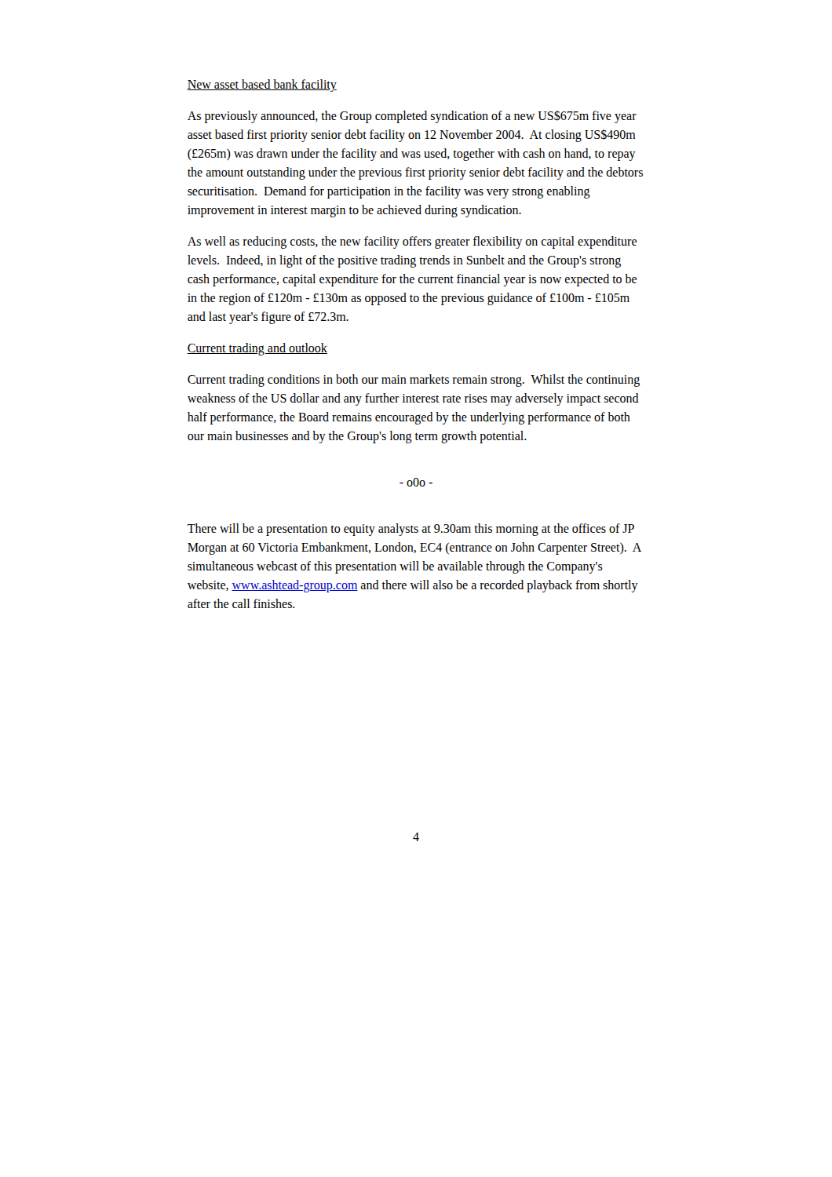New asset based bank facility
As previously announced, the Group completed syndication of a new US$675m five year asset based first priority senior debt facility on 12 November 2004. At closing US$490m (£265m) was drawn under the facility and was used, together with cash on hand, to repay the amount outstanding under the previous first priority senior debt facility and the debtors securitisation. Demand for participation in the facility was very strong enabling improvement in interest margin to be achieved during syndication.
As well as reducing costs, the new facility offers greater flexibility on capital expenditure levels. Indeed, in light of the positive trading trends in Sunbelt and the Group's strong cash performance, capital expenditure for the current financial year is now expected to be in the region of £120m - £130m as opposed to the previous guidance of £100m - £105m and last year's figure of £72.3m.
Current trading and outlook
Current trading conditions in both our main markets remain strong. Whilst the continuing weakness of the US dollar and any further interest rate rises may adversely impact second half performance, the Board remains encouraged by the underlying performance of both our main businesses and by the Group's long term growth potential.
- o0o -
There will be a presentation to equity analysts at 9.30am this morning at the offices of JP Morgan at 60 Victoria Embankment, London, EC4 (entrance on John Carpenter Street). A simultaneous webcast of this presentation will be available through the Company's website, www.ashtead-group.com and there will also be a recorded playback from shortly after the call finishes.
4